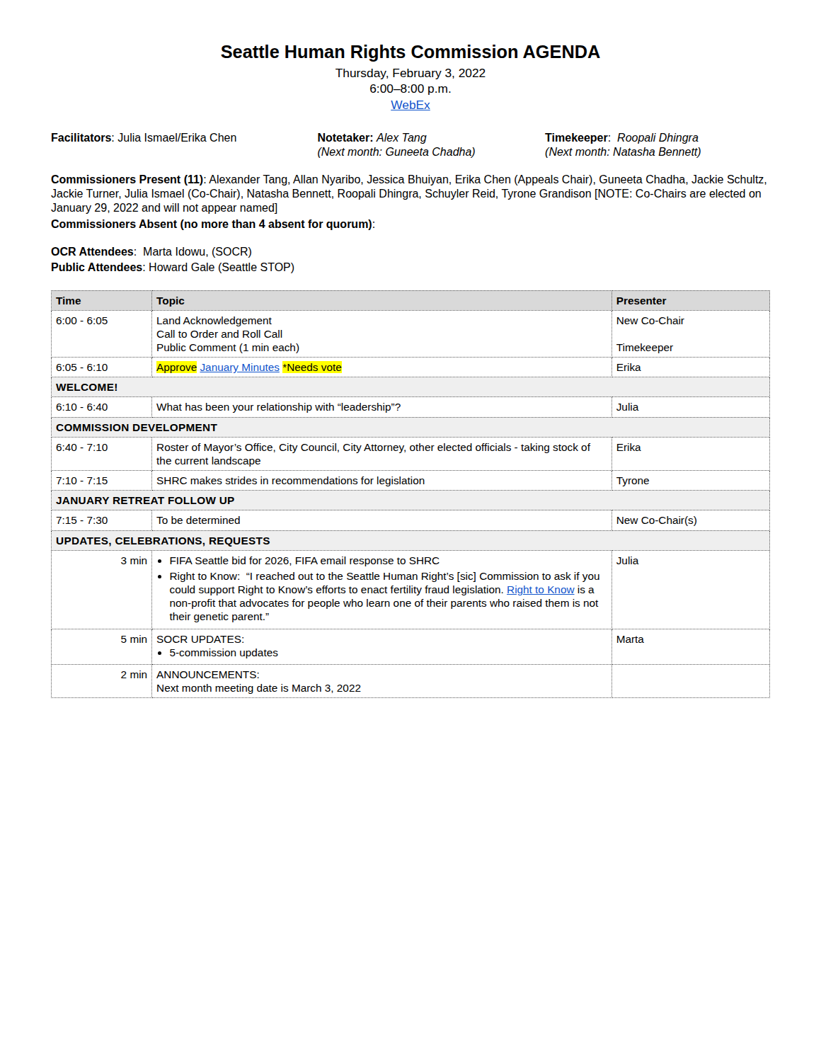Seattle Human Rights Commission AGENDA
Thursday, February 3, 2022
6:00–8:00 p.m.
WebEx
| Facilitators : Julia Ismael/Erika Chen | Notetaker: Alex Tang | Timekeeper : Roopali Dhingra |
| | (Next month: Guneeta Chadha) | (Next month: Natasha Bennett) |
Commissioners Present (11): Alexander Tang, Allan Nyaribo, Jessica Bhuiyan, Erika Chen (Appeals Chair), Guneeta Chadha, Jackie Schultz, Jackie Turner, Julia Ismael (Co-Chair), Natasha Bennett, Roopali Dhingra, Schuyler Reid, Tyrone Grandison [NOTE: Co-Chairs are elected on January 29, 2022 and will not appear named]
Commissioners Absent (no more than 4 absent for quorum):
OCR Attendees: Marta Idowu, (SOCR)
Public Attendees: Howard Gale (Seattle STOP)
| Time | Topic | Presenter |
| --- | --- | --- |
| 6:00 - 6:05 | Land Acknowledgement Call to Order and Roll Call Public Comment (1 min each) | New Co-Chair Timekeeper |
| 6:05 - 6:10 | Approve January Minutes *Needs vote | Erika |
| WELCOME! |
| 6:10 - 6:40 | What has been your relationship with “leadership”? | Julia |
| COMMISSION DEVELOPMENT |
| 6:40 - 7:10 | Roster of Mayor’s Office, City Council, City Attorney, other elected officials - taking stock of the current landscape | Erika |
| 7:10 - 7:15 | SHRC makes strides in recommendations for legislation | Tyrone |
| JANUARY RETREAT FOLLOW UP |
| 7:15 - 7:30 | To be determined | New Co-Chair(s) |
| UPDATES, CELEBRATIONS, REQUESTS |
| 3 min | FIFA Seattle bid for 2026, FIFA email response to SHRC Right to Know: “I reached out to the Seattle Human Right’s [sic] Commission to ask if you could support Right to Know’s efforts to enact fertility fraud legislation. Right to Know is a non-profit that advocates for people who learn one of their parents who raised them is not their genetic parent.” | Julia |
| 5 min | SOCR UPDATES: 5-commission updates | Marta |
| 2 min | ANNOUNCEMENTS: Next month meeting date is March 3, 2022 | |